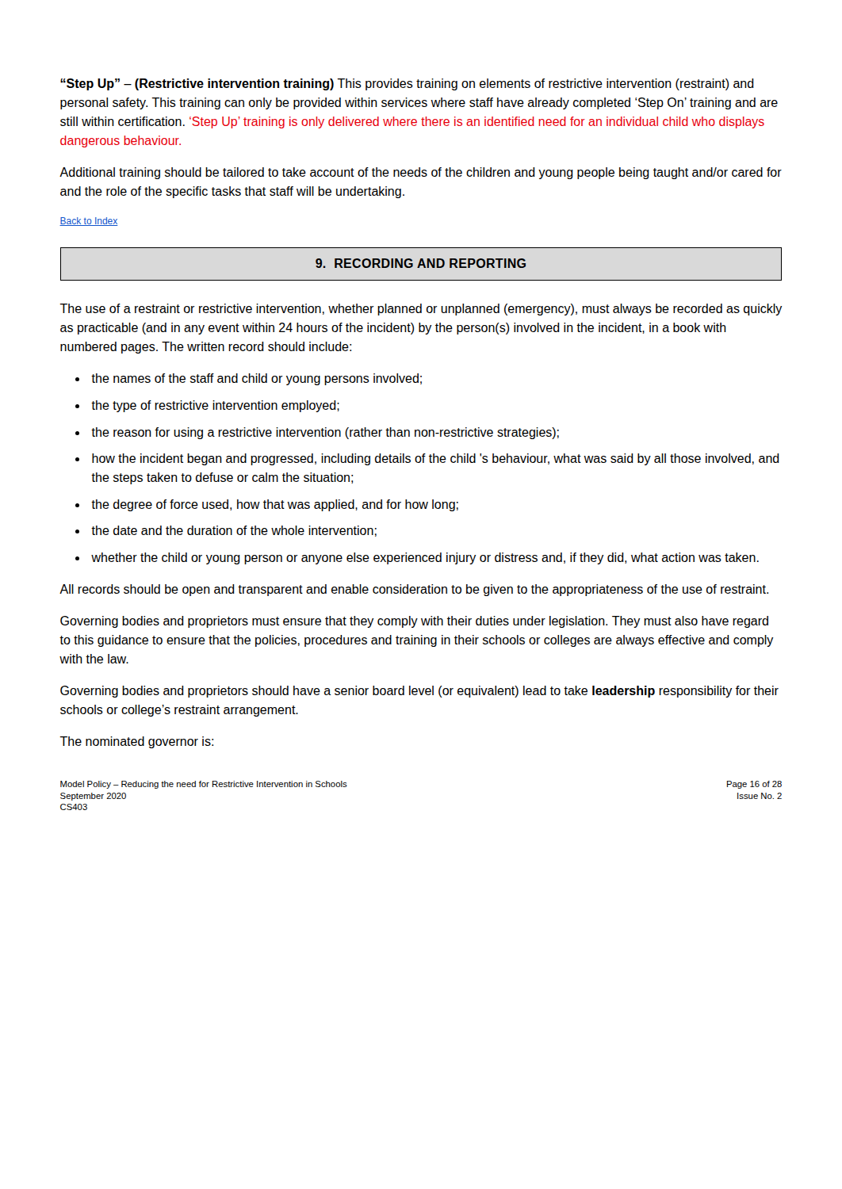“Step Up” – (Restrictive intervention training) This provides training on elements of restrictive intervention (restraint) and personal safety. This training can only be provided within services where staff have already completed ‘Step On’ training and are still within certification. ‘Step Up’ training is only delivered where there is an identified need for an individual child who displays dangerous behaviour.
Additional training should be tailored to take account of the needs of the children and young people being taught and/or cared for and the role of the specific tasks that staff will be undertaking.
Back to Index
9. RECORDING AND REPORTING
The use of a restraint or restrictive intervention, whether planned or unplanned (emergency), must always be recorded as quickly as practicable (and in any event within 24 hours of the incident) by the person(s) involved in the incident, in a book with numbered pages. The written record should include:
the names of the staff and child or young persons involved;
the type of restrictive intervention employed;
the reason for using a restrictive intervention (rather than non-restrictive strategies);
how the incident began and progressed, including details of the child 's behaviour, what was said by all those involved, and the steps taken to defuse or calm the situation;
the degree of force used, how that was applied, and for how long;
the date and the duration of the whole intervention;
whether the child or young person or anyone else experienced injury or distress and, if they did, what action was taken.
All records should be open and transparent and enable consideration to be given to the appropriateness of the use of restraint.
Governing bodies and proprietors must ensure that they comply with their duties under legislation. They must also have regard to this guidance to ensure that the policies, procedures and training in their schools or colleges are always effective and comply with the law.
Governing bodies and proprietors should have a senior board level (or equivalent) lead to take leadership responsibility for their schools or college’s restraint arrangement.
The nominated governor is:
Model Policy – Reducing the need for Restrictive Intervention in Schools
September 2020
CS403
Page 16 of 28
Issue No. 2